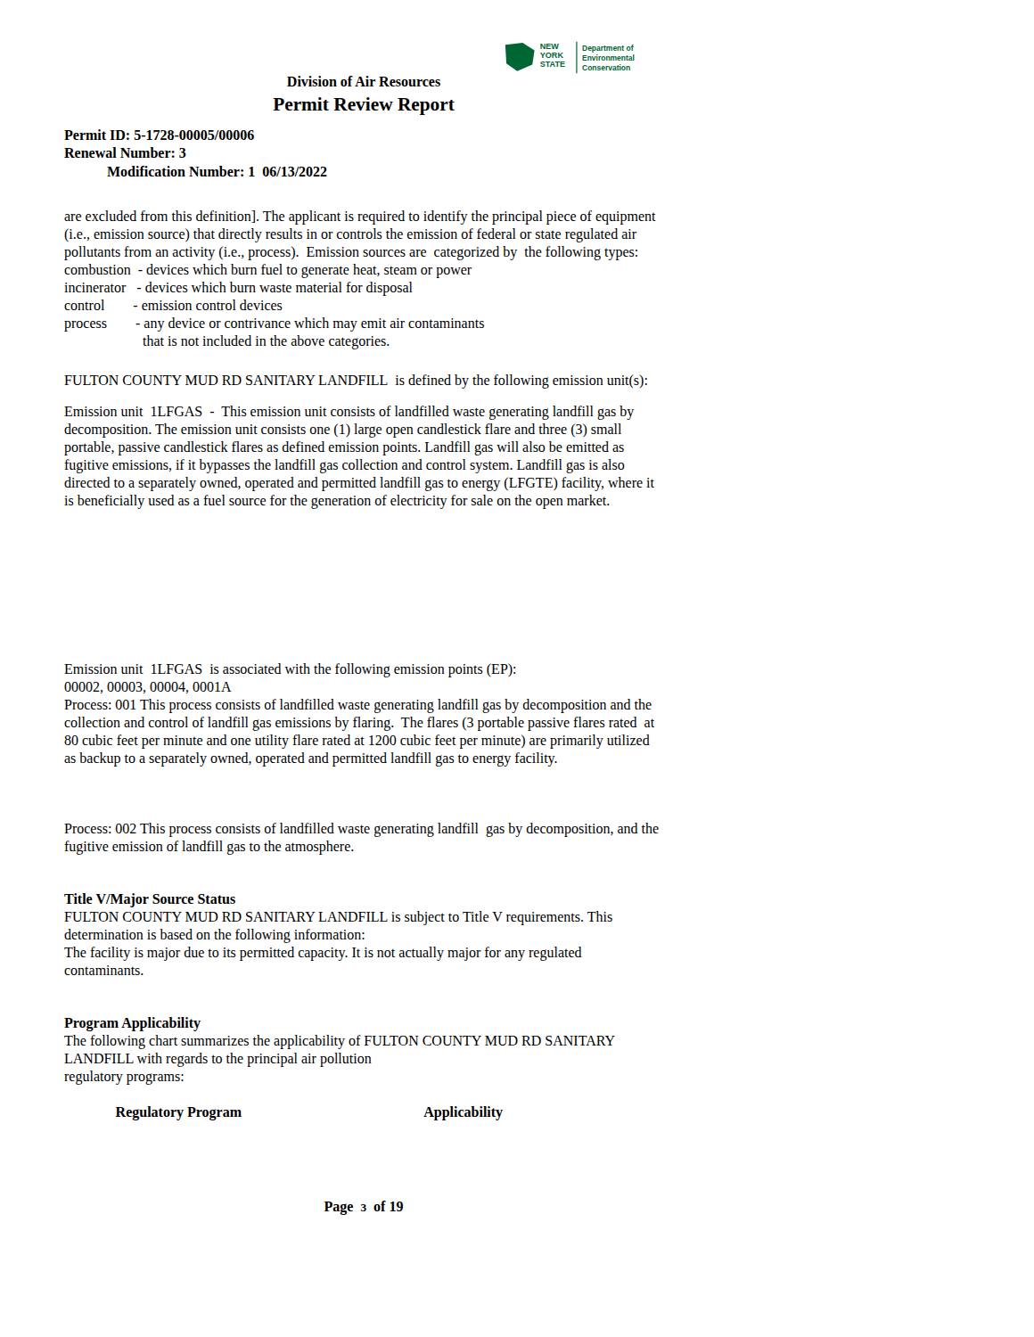Division of Air Resources
Permit Review Report
Permit ID: 5-1728-00005/00006
Renewal Number: 3
Modification Number: 1 06/13/2022
are excluded from this definition]. The applicant is required to identify the principal piece of equipment (i.e., emission source) that directly results in or controls the emission of federal or state regulated air pollutants from an activity (i.e., process). Emission sources are categorized by the following types:
combustion - devices which burn fuel to generate heat, steam or power
incinerator - devices which burn waste material for disposal
control - emission control devices
process - any device or contrivance which may emit air contaminants
that is not included in the above categories.
FULTON COUNTY MUD RD SANITARY LANDFILL is defined by the following emission unit(s):
Emission unit 1LFGAS - This emission unit consists of landfilled waste generating landfill gas by decomposition. The emission unit consists one (1) large open candlestick flare and three (3) small portable, passive candlestick flares as defined emission points. Landfill gas will also be emitted as fugitive emissions, if it bypasses the landfill gas collection and control system. Landfill gas is also directed to a separately owned, operated and permitted landfill gas to energy (LFGTE) facility, where it is beneficially used as a fuel source for the generation of electricity for sale on the open market.
Emission unit 1LFGAS is associated with the following emission points (EP):
00002, 00003, 00004, 0001A
Process: 001 This process consists of landfilled waste generating landfill gas by decomposition and the collection and control of landfill gas emissions by flaring. The flares (3 portable passive flares rated at 80 cubic feet per minute and one utility flare rated at 1200 cubic feet per minute) are primarily utilized as backup to a separately owned, operated and permitted landfill gas to energy facility.
Process: 002 This process consists of landfilled waste generating landfill gas by decomposition, and the fugitive emission of landfill gas to the atmosphere.
Title V/Major Source Status
FULTON COUNTY MUD RD SANITARY LANDFILL is subject to Title V requirements. This determination is based on the following information:
The facility is major due to its permitted capacity. It is not actually major for any regulated contaminants.
Program Applicability
The following chart summarizes the applicability of FULTON COUNTY MUD RD SANITARY LANDFILL with regards to the principal air pollution
regulatory programs:
Regulatory Program
Applicability
Page 3 of 19